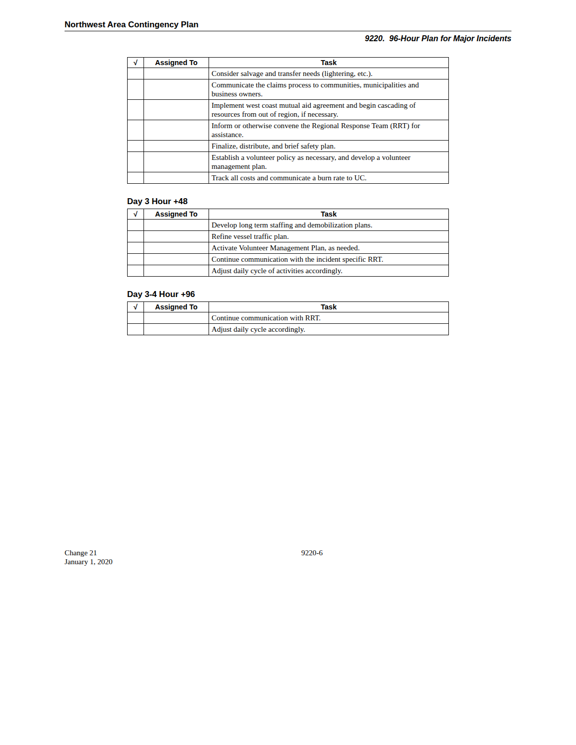Northwest Area Contingency Plan
9220. 96-Hour Plan for Major Incidents
| √ | Assigned To | Task |
| --- | --- | --- |
| | | Consider salvage and transfer needs (lightering, etc.). |
| | | Communicate the claims process to communities, municipalities and business owners. |
| | | Implement west coast mutual aid agreement and begin cascading of resources from out of region, if necessary. |
| | | Inform or otherwise convene the Regional Response Team (RRT) for assistance. |
| | | Finalize, distribute, and brief safety plan. |
| | | Establish a volunteer policy as necessary, and develop a volunteer management plan. |
| | | Track all costs and communicate a burn rate to UC. |
Day 3 Hour +48
| √ | Assigned To | Task |
| --- | --- | --- |
| | | Develop long term staffing and demobilization plans. |
| | | Refine vessel traffic plan. |
| | | Activate Volunteer Management Plan, as needed. |
| | | Continue communication with the incident specific RRT. |
| | | Adjust daily cycle of activities accordingly. |
Day 3-4 Hour +96
| √ | Assigned To | Task |
| --- | --- | --- |
| | | Continue communication with RRT. |
| | | Adjust daily cycle accordingly. |
Change 21
January 1, 2020
9220-6